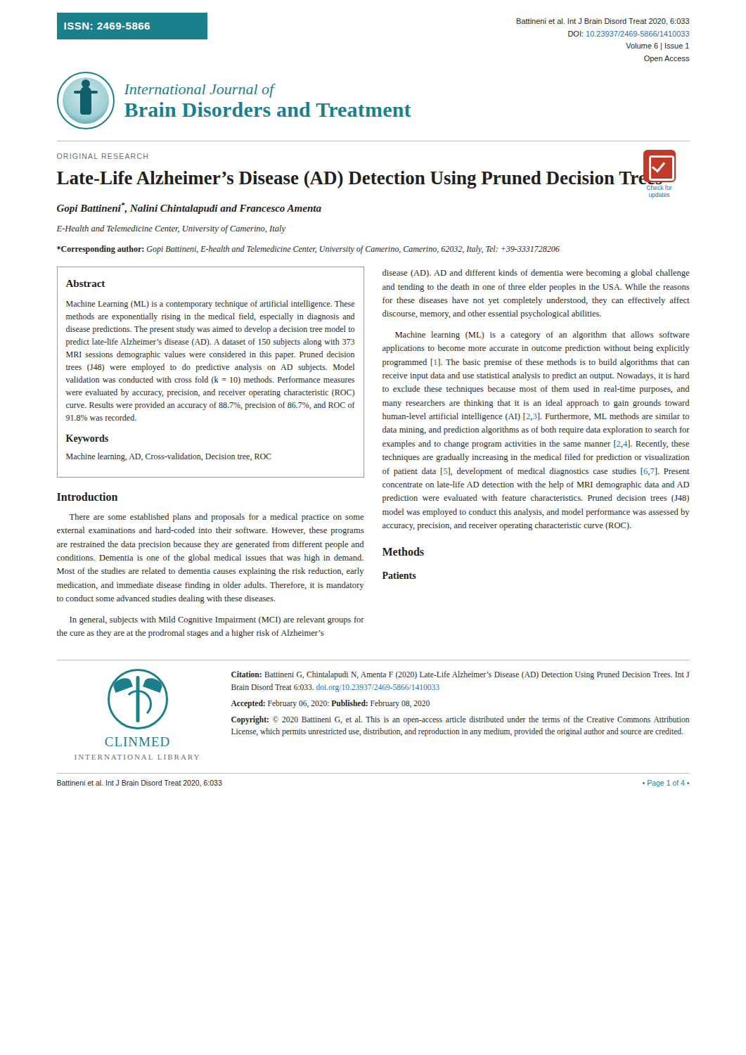ISSN: 2469-5866
Battineni et al. Int J Brain Disord Treat 2020, 6:033
DOI: 10.23937/2469-5866/1410033
Volume 6 | Issue 1
Open Access
International Journal of
Brain Disorders and Treatment
Original Research
Late-Life Alzheimer’s Disease (AD) Detection Using Pruned Decision Trees
Check for
updates
Gopi Battineni*, Nalini Chintalapudi and Francesco Amenta
E-Health and Telemedicine Center, University of Camerino, Italy
*Corresponding author: Gopi Battineni, E-health and Telemedicine Center, University of Camerino, Camerino, 62032, Italy, Tel: +39-3331728206
Abstract
Machine Learning (ML) is a contemporary technique of artificial intelligence. These methods are exponentially rising in the medical field, especially in diagnosis and disease predictions. The present study was aimed to develop a decision tree model to predict late-life Alzheimer’s disease (AD). A dataset of 150 subjects along with 373 MRI sessions demographic values were considered in this paper. Pruned decision trees (J48) were employed to do predictive analysis on AD subjects. Model validation was conducted with cross fold (k = 10) methods. Performance measures were evaluated by accuracy, precision, and receiver operating characteristic (ROC) curve. Results were provided an accuracy of 88.7%, precision of 86.7%, and ROC of 91.8% was recorded.
Keywords
Machine learning, AD, Cross-validation, Decision tree, ROC
Introduction
There are some established plans and proposals for a medical practice on some external examinations and hard-coded into their software. However, these programs are restrained the data precision because they are generated from different people and conditions. Dementia is one of the global medical issues that was high in demand. Most of the studies are related to dementia causes explaining the risk reduction, early medication, and immediate disease finding in older adults. Therefore, it is mandatory to conduct some advanced studies dealing with these diseases.
In general, subjects with Mild Cognitive Impairment (MCI) are relevant groups for the cure as they are at the prodromal stages and a higher risk of Alzheimer’s
disease (AD). AD and different kinds of dementia were becoming a global challenge and tending to the death in one of three elder peoples in the USA. While the reasons for these diseases have not yet completely understood, they can effectively affect discourse, memory, and other essential psychological abilities.
Machine learning (ML) is a category of an algorithm that allows software applications to become more accurate in outcome prediction without being explicitly programmed [1]. The basic premise of these methods is to build algorithms that can receive input data and use statistical analysis to predict an output. Nowadays, it is hard to exclude these techniques because most of them used in real-time purposes, and many researchers are thinking that it is an ideal approach to gain grounds toward human-level artificial intelligence (AI) [2,3]. Furthermore, ML methods are similar to data mining, and prediction algorithms as of both require data exploration to search for examples and to change program activities in the same manner [2,4]. Recently, these techniques are gradually increasing in the medical filed for prediction or visualization of patient data [5], development of medical diagnostics case studies [6,7]. Present concentrate on late-life AD detection with the help of MRI demographic data and AD prediction were evaluated with feature characteristics. Pruned decision trees (J48) model was employed to conduct this analysis, and model performance was assessed by accuracy, precision, and receiver operating characteristic curve (ROC).
Methods
Patients
CLINMED
International Library
Citation: Battineni G, Chintalapudi N, Amenta F (2020) Late-Life Alzheimer’s Disease (AD) Detection Using Pruned Decision Trees. Int J Brain Disord Treat 6:033. doi.org/10.23937/2469-5866/1410033
Accepted: February 06, 2020: Published: February 08, 2020
Copyright: © 2020 Battineni G, et al. This is an open-access article distributed under the terms of the Creative Commons Attribution License, which permits unrestricted use, distribution, and reproduction in any medium, provided the original author and source are credited.
Battineni et al. Int J Brain Disord Treat 2020, 6:033
• Page 1 of 4 •